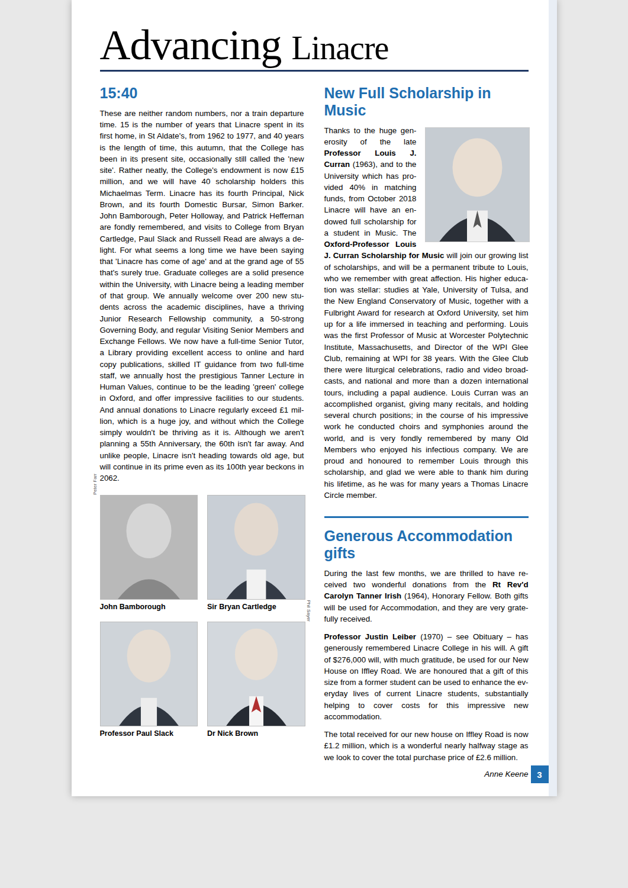Advancing Linacre
15:40
These are neither random numbers, nor a train departure time. 15 is the number of years that Linacre spent in its first home, in St Aldate's, from 1962 to 1977, and 40 years is the length of time, this autumn, that the College has been in its present site, occasionally still called the 'new site'. Rather neatly, the College's endowment is now £15 million, and we will have 40 scholarship holders this Michaelmas Term. Linacre has its fourth Principal, Nick Brown, and its fourth Domestic Bursar, Simon Barker. John Bamborough, Peter Holloway, and Patrick Heffernan are fondly remembered, and visits to College from Bryan Cartledge, Paul Slack and Russell Read are always a delight. For what seems a long time we have been saying that 'Linacre has come of age' and at the grand age of 55 that's surely true. Graduate colleges are a solid presence within the University, with Linacre being a leading member of that group. We annually welcome over 200 new students across the academic disciplines, have a thriving Junior Research Fellowship community, a 50-strong Governing Body, and regular Visiting Senior Members and Exchange Fellows. We now have a full-time Senior Tutor, a Library providing excellent access to online and hard copy publications, skilled IT guidance from two full-time staff, we annually host the prestigious Tanner Lecture in Human Values, continue to be the leading 'green' college in Oxford, and offer impressive facilities to our students. And annual donations to Linacre regularly exceed £1 million, which is a huge joy, and without which the College simply wouldn't be thriving as it is. Although we aren't planning a 55th Anniversary, the 60th isn't far away. And unlike people, Linacre isn't heading towards old age, but will continue in its prime even as its 100th year beckons in 2062.
Peter Farr
John Bamborough
Sir Bryan Cartledge
Professor Paul Slack
Phil Sayer
Dr Nick Brown
New Full Scholarship in Music
Thanks to the huge generosity of the late Professor Louis J. Curran (1963), and to the University which has provided 40% in matching funds, from October 2018 Linacre will have an endowed full scholarship for a student in Music. The Oxford-Professor Louis J. Curran Scholarship for Music will join our growing list of scholarships, and will be a permanent tribute to Louis, who we remember with great affection. His higher education was stellar: studies at Yale, University of Tulsa, and the New England Conservatory of Music, together with a Fulbright Award for research at Oxford University, set him up for a life immersed in teaching and performing. Louis was the first Professor of Music at Worcester Polytechnic Institute, Massachusetts, and Director of the WPI Glee Club, remaining at WPI for 38 years. With the Glee Club there were liturgical celebrations, radio and video broadcasts, and national and more than a dozen international tours, including a papal audience. Louis Curran was an accomplished organist, giving many recitals, and holding several church positions; in the course of his impressive work he conducted choirs and symphonies around the world, and is very fondly remembered by many Old Members who enjoyed his infectious company. We are proud and honoured to remember Louis through this scholarship, and glad we were able to thank him during his lifetime, as he was for many years a Thomas Linacre Circle member.
Generous Accommodation gifts
During the last few months, we are thrilled to have received two wonderful donations from the Rt Rev'd Carolyn Tanner Irish (1964), Honorary Fellow. Both gifts will be used for Accommodation, and they are very gratefully received.
Professor Justin Leiber (1970) – see Obituary – has generously remembered Linacre College in his will. A gift of $276,000 will, with much gratitude, be used for our New House on Iffley Road. We are honoured that a gift of this size from a former student can be used to enhance the everyday lives of current Linacre students, substantially helping to cover costs for this impressive new accommodation.
The total received for our new house on Iffley Road is now £1.2 million, which is a wonderful nearly halfway stage as we look to cover the total purchase price of £2.6 million.
Anne Keene
3